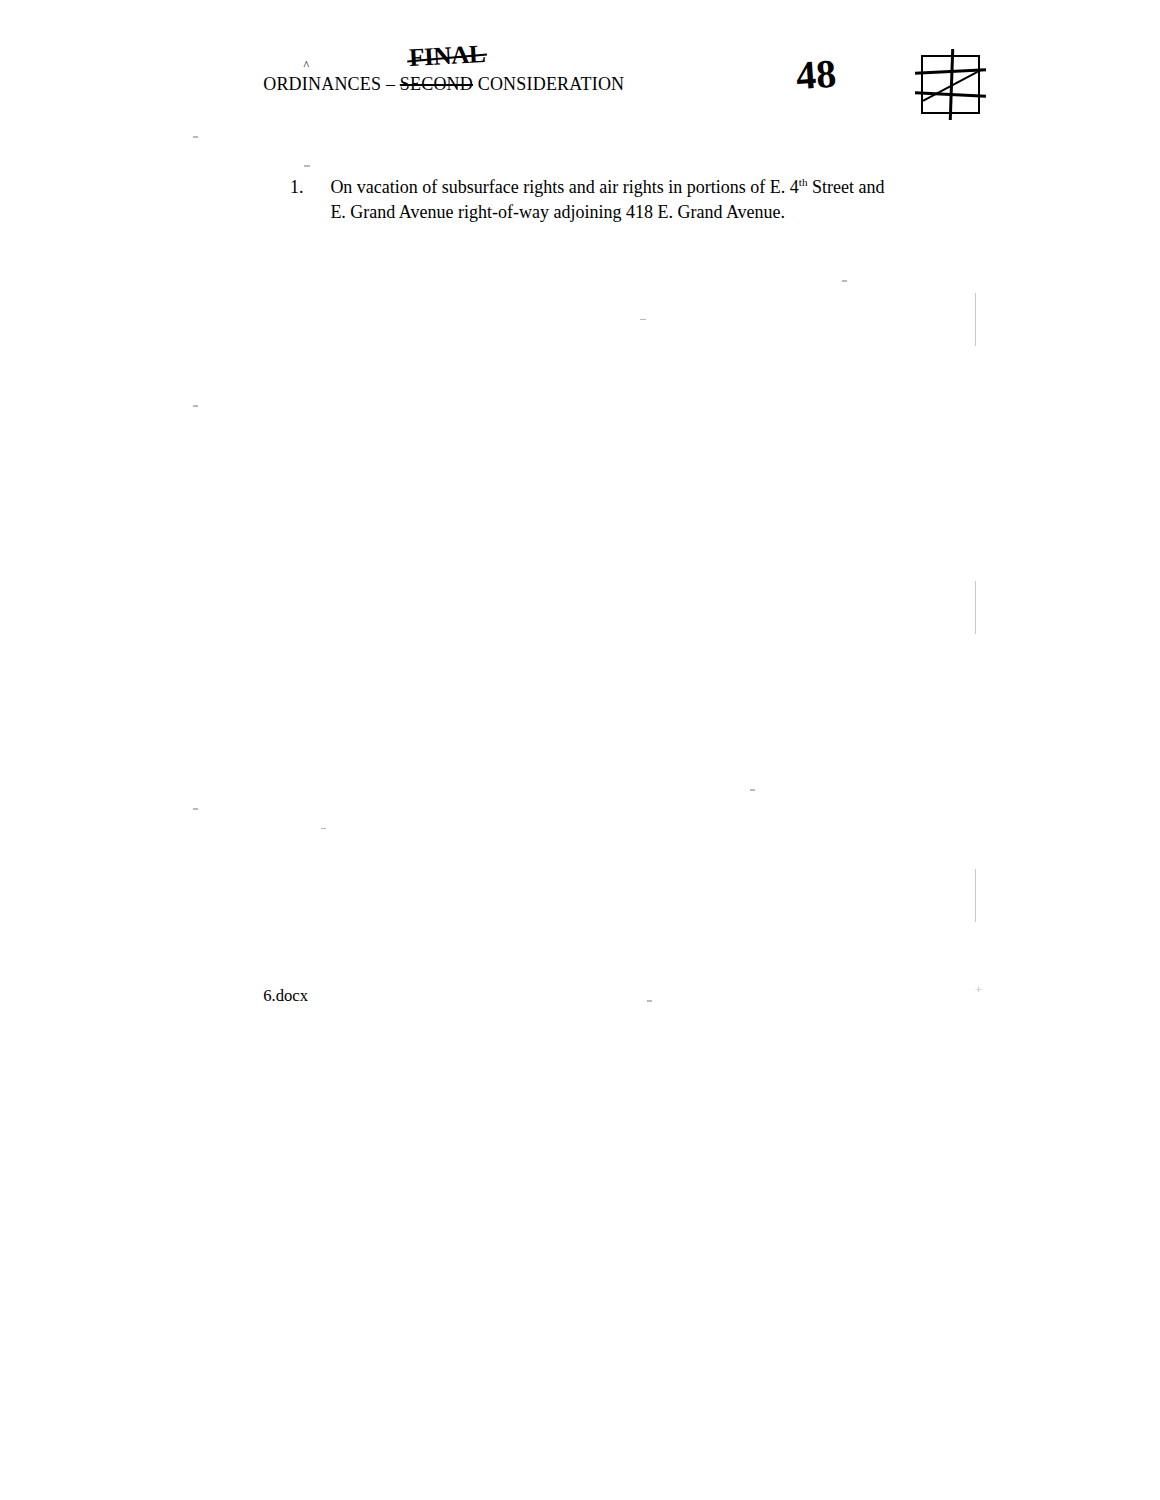^
ORDINANCES – SECOND CONSIDERATION
FINAL
48
1.
On vacation of subsurface rights and air rights in portions of E. 4th Street and E. Grand Avenue right-of-way adjoining 418 E. Grand Avenue.
6.docx
+